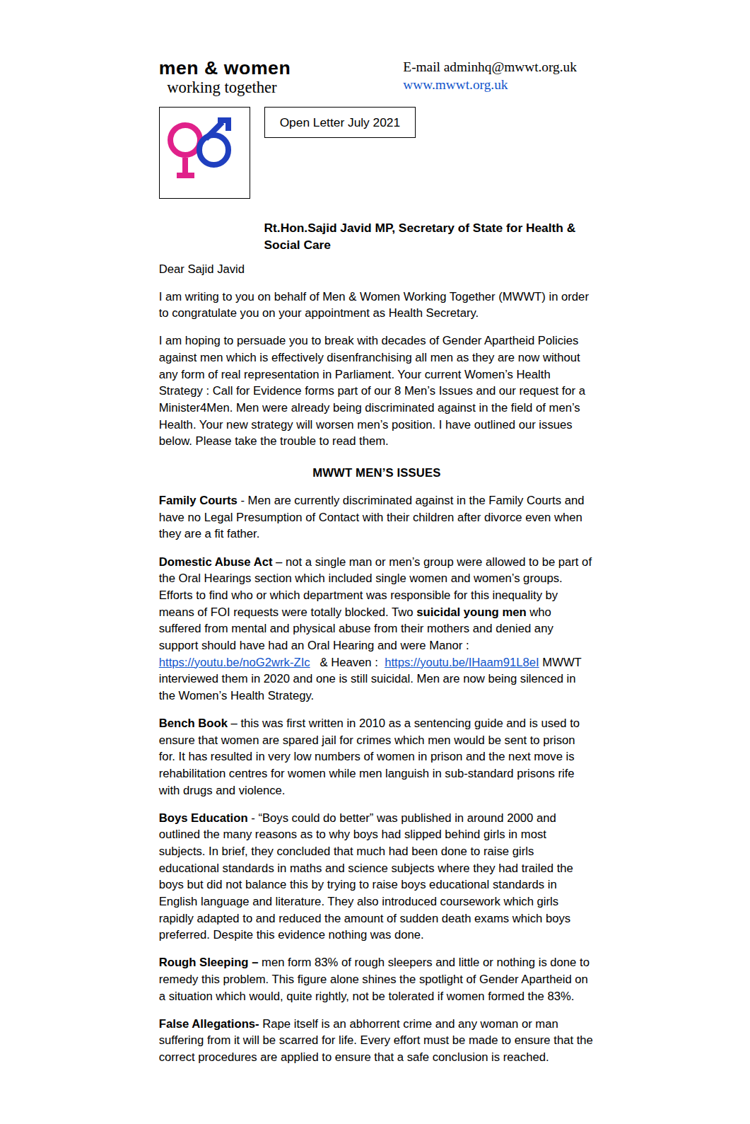| men & women working together | E-mail adminhq@mwwt.org.uk www.mwwt.org.uk |
| | Open Letter July 2021 |
Rt.Hon.Sajid Javid MP, Secretary of State for Health & Social Care
Dear Sajid Javid
I am writing to you on behalf of Men & Women Working Together (MWWT) in order to congratulate you on your appointment as Health Secretary.
I am hoping to persuade you to break with decades of Gender Apartheid Policies against men which is effectively disenfranchising all men as they are now without any form of real representation in Parliament. Your current Women’s Health Strategy : Call for Evidence forms part of our 8 Men’s Issues and our request for a Minister4Men. Men were already being discriminated against in the field of men’s Health. Your new strategy will worsen men’s position. I have outlined our issues below. Please take the trouble to read them.
MWWT MEN’S ISSUES
Family Courts - Men are currently discriminated against in the Family Courts and have no Legal Presumption of Contact with their children after divorce even when they are a fit father.
Domestic Abuse Act – not a single man or men’s group were allowed to be part of the Oral Hearings section which included single women and women’s groups. Efforts to find who or which department was responsible for this inequality by means of FOI requests were totally blocked. Two suicidal young men who suffered from mental and physical abuse from their mothers and denied any support should have had an Oral Hearing and were Manor : https://youtu.be/noG2wrk-ZIc & Heaven : https://youtu.be/IHaam91L8eI MWWT interviewed them in 2020 and one is still suicidal. Men are now being silenced in the Women’s Health Strategy.
Bench Book – this was first written in 2010 as a sentencing guide and is used to ensure that women are spared jail for crimes which men would be sent to prison for. It has resulted in very low numbers of women in prison and the next move is rehabilitation centres for women while men languish in sub-standard prisons rife with drugs and violence.
Boys Education - “Boys could do better” was published in around 2000 and outlined the many reasons as to why boys had slipped behind girls in most subjects. In brief, they concluded that much had been done to raise girls educational standards in maths and science subjects where they had trailed the boys but did not balance this by trying to raise boys educational standards in English language and literature. They also introduced coursework which girls rapidly adapted to and reduced the amount of sudden death exams which boys preferred. Despite this evidence nothing was done.
Rough Sleeping – men form 83% of rough sleepers and little or nothing is done to remedy this problem. This figure alone shines the spotlight of Gender Apartheid on a situation which would, quite rightly, not be tolerated if women formed the 83%.
False Allegations- Rape itself is an abhorrent crime and any woman or man suffering from it will be scarred for life. Every effort must be made to ensure that the correct procedures are applied to ensure that a safe conclusion is reached.